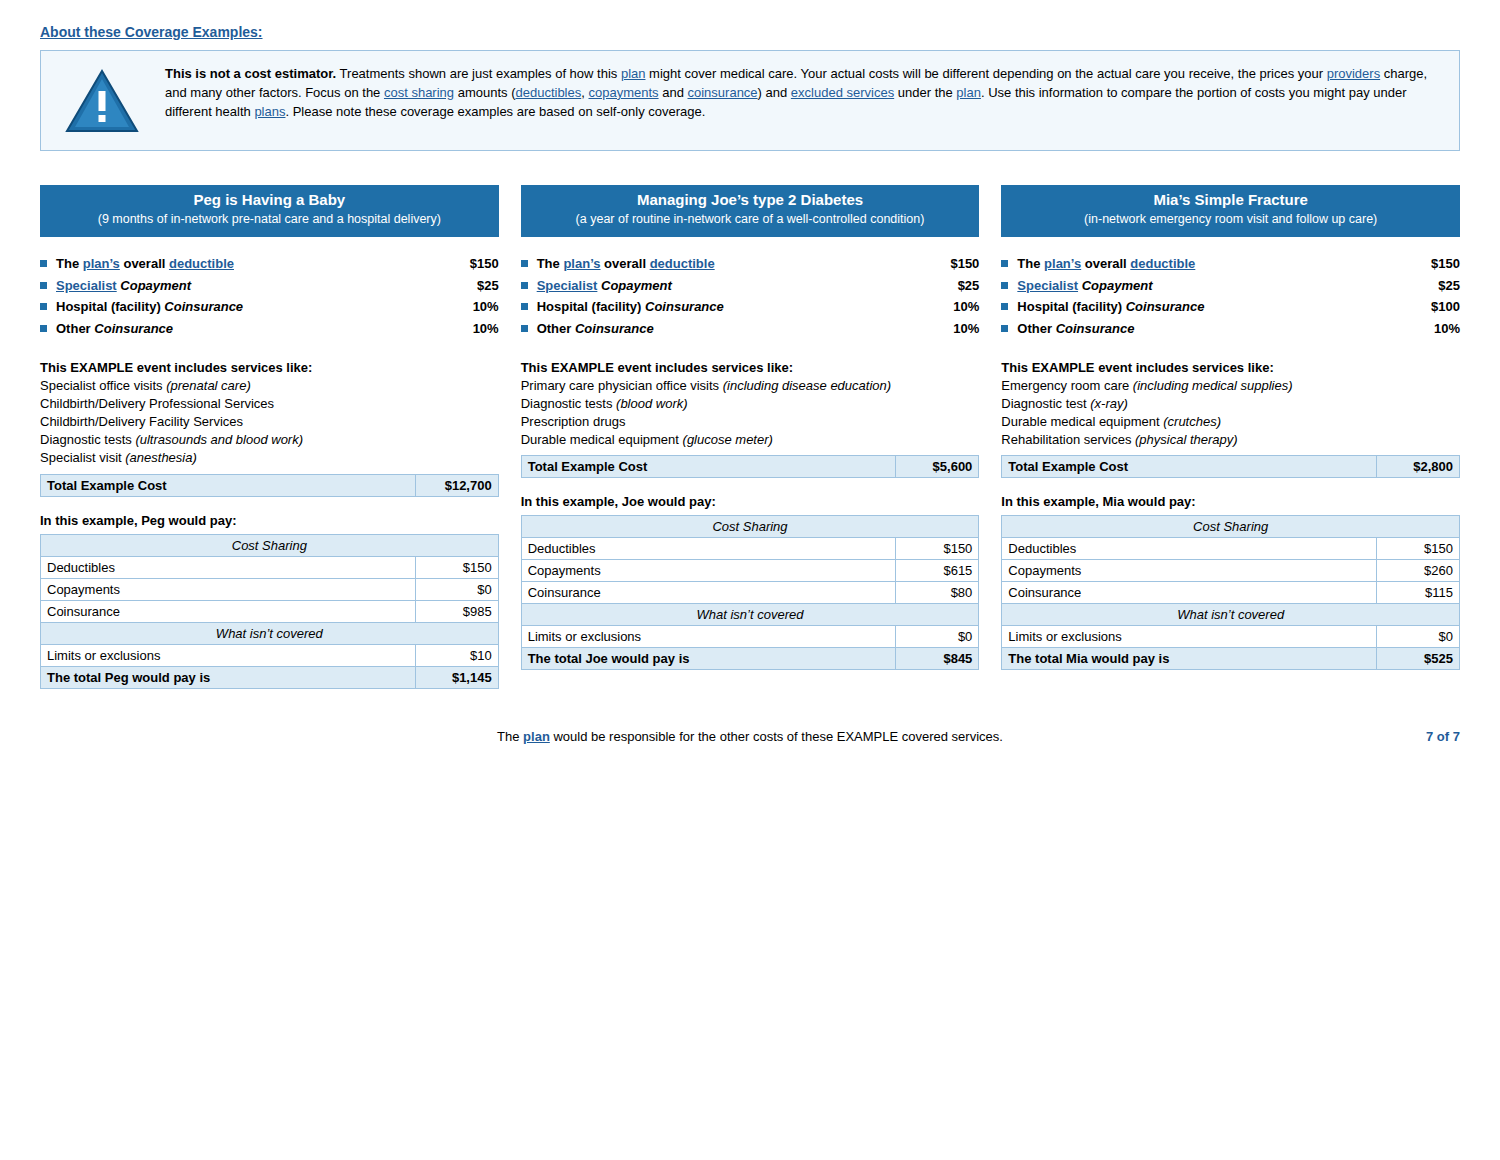About these Coverage Examples:
This is not a cost estimator. Treatments shown are just examples of how this plan might cover medical care. Your actual costs will be different depending on the actual care you receive, the prices your providers charge, and many other factors. Focus on the cost sharing amounts (deductibles, copayments and coinsurance) and excluded services under the plan. Use this information to compare the portion of costs you might pay under different health plans. Please note these coverage examples are based on self-only coverage.
Peg is Having a Baby (9 months of in-network pre-natal care and a hospital delivery)
The plan’s overall deductible$150
Specialist Copayment$25
Hospital (facility) Coinsurance 10%
Other Coinsurance 10%
This EXAMPLE event includes services like:
Specialist office visits (prenatal care)
Childbirth/Delivery Professional Services
Childbirth/Delivery Facility Services
Diagnostic tests (ultrasounds and blood work)
Specialist visit (anesthesia)
| Total Example Cost | $12,700 |
In this example, Peg would pay:
| Cost Sharing |
| Deductibles | $150 |
| Copayments | $0 |
| Coinsurance | $985 |
| What isn’t covered |
| Limits or exclusions | $10 |
| The total Peg would pay is | $1,145 |
Managing Joe’s type 2 Diabetes (a year of routine in-network care of a well-controlled condition)
The plan’s overall deductible$150
Specialist Copayment$25
Hospital (facility) Coinsurance 10%
Other Coinsurance 10%
This EXAMPLE event includes services like:
Primary care physician office visits (including disease education)
Diagnostic tests (blood work)
Prescription drugs
Durable medical equipment (glucose meter)
| Total Example Cost | $5,600 |
In this example, Joe would pay:
| Cost Sharing |
| Deductibles | $150 |
| Copayments | $615 |
| Coinsurance | $80 |
| What isn’t covered |
| Limits or exclusions | $0 |
| The total Joe would pay is | $845 |
Mia’s Simple Fracture (in-network emergency room visit and follow up care)
The plan’s overall deductible$150
Specialist Copayment$25
Hospital (facility) Coinsurance$100
Other Coinsurance 10%
This EXAMPLE event includes services like:
Emergency room care (including medical supplies)
Diagnostic test (x-ray)
Durable medical equipment (crutches)
Rehabilitation services (physical therapy)
| Total Example Cost | $2,800 |
In this example, Mia would pay:
| Cost Sharing |
| Deductibles | $150 |
| Copayments | $260 |
| Coinsurance | $115 |
| What isn’t covered |
| Limits or exclusions | $0 |
| The total Mia would pay is | $525 |
The plan would be responsible for the other costs of these EXAMPLE covered services.
7 of 7